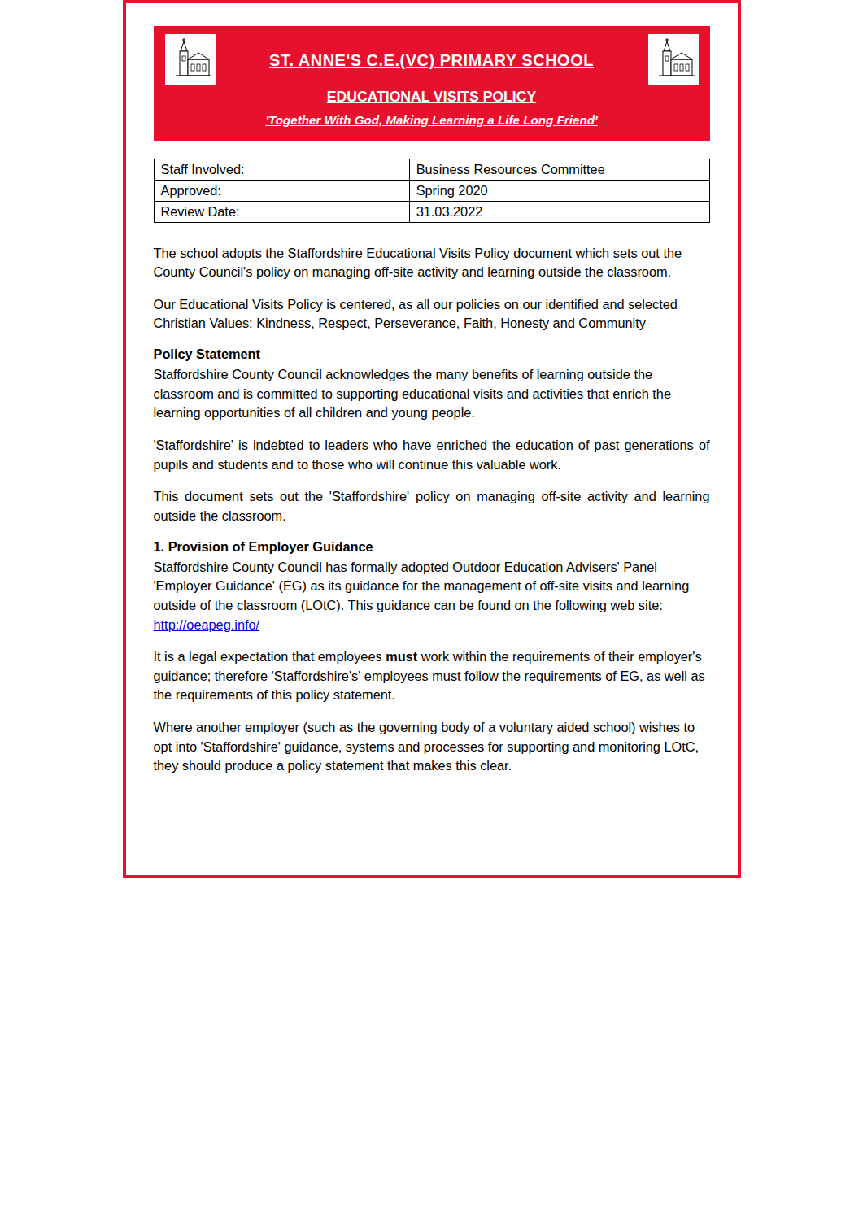ST. ANNE'S C.E.(VC) PRIMARY SCHOOL
EDUCATIONAL VISITS POLICY
'Together With God, Making Learning a Life Long Friend'
| Staff Involved: | Business Resources Committee |
| Approved: | Spring 2020 |
| Review Date: | 31.03.2022 |
The school adopts the Staffordshire Educational Visits Policy document which sets out the County Council's policy on managing off-site activity and learning outside the classroom.
Our Educational Visits Policy is centered, as all our policies on our identified and selected Christian Values: Kindness, Respect, Perseverance, Faith, Honesty and Community
Policy Statement
Staffordshire County Council acknowledges the many benefits of learning outside the classroom and is committed to supporting educational visits and activities that enrich the learning opportunities of all children and young people.
'Staffordshire' is indebted to leaders who have enriched the education of past generations of pupils and students and to those who will continue this valuable work.
This document sets out the 'Staffordshire' policy on managing off-site activity and learning outside the classroom.
1. Provision of Employer Guidance
Staffordshire County Council has formally adopted Outdoor Education Advisers' Panel 'Employer Guidance' (EG) as its guidance for the management of off-site visits and learning outside of the classroom (LOtC). This guidance can be found on the following web site: http://oeapeg.info/
It is a legal expectation that employees must work within the requirements of their employer's guidance; therefore 'Staffordshire's' employees must follow the requirements of EG, as well as the requirements of this policy statement.
Where another employer (such as the governing body of a voluntary aided school) wishes to opt into 'Staffordshire' guidance, systems and processes for supporting and monitoring LOtC, they should produce a policy statement that makes this clear.